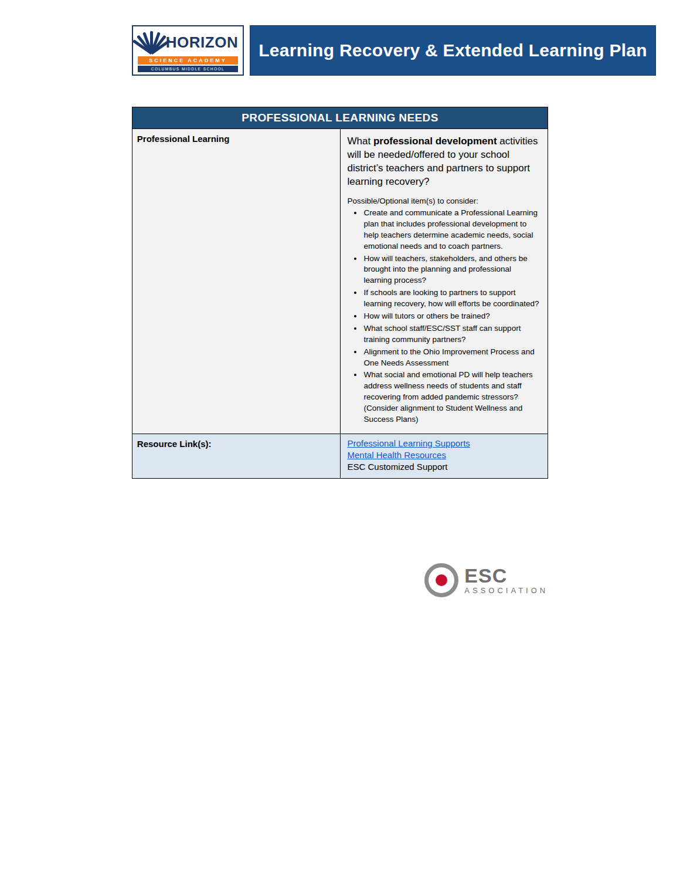HORIZON
SCIENCE ACADEMY
COLUMBUS MIDDLE SCHOOL
Learning Recovery & Extended Learning Plan
| PROFESSIONAL LEARNING NEEDS |
| --- |
| Professional Learning | What professional development activities will be needed/offered to your school district’s teachers and partners to support learning recovery? Possible/Optional item(s) to consider: Create and communicate a Professional Learning plan that includes professional development to help teachers determine academic needs, social emotional needs and to coach partners. How will teachers, stakeholders, and others be brought into the planning and professional learning process? If schools are looking to partners to support learning recovery, how will efforts be coordinated? How will tutors or others be trained? What school staff/ESC/SST staff can support training community partners? Alignment to the Ohio Improvement Process and One Needs Assessment What social and emotional PD will help teachers address wellness needs of students and staff recovering from added pandemic stressors? (Consider alignment to Student Wellness and Success Plans) |
| Resource Link(s): | Professional Learning Supports Mental Health Resources ESC Customized Support |
ESC
ASSOCIATION